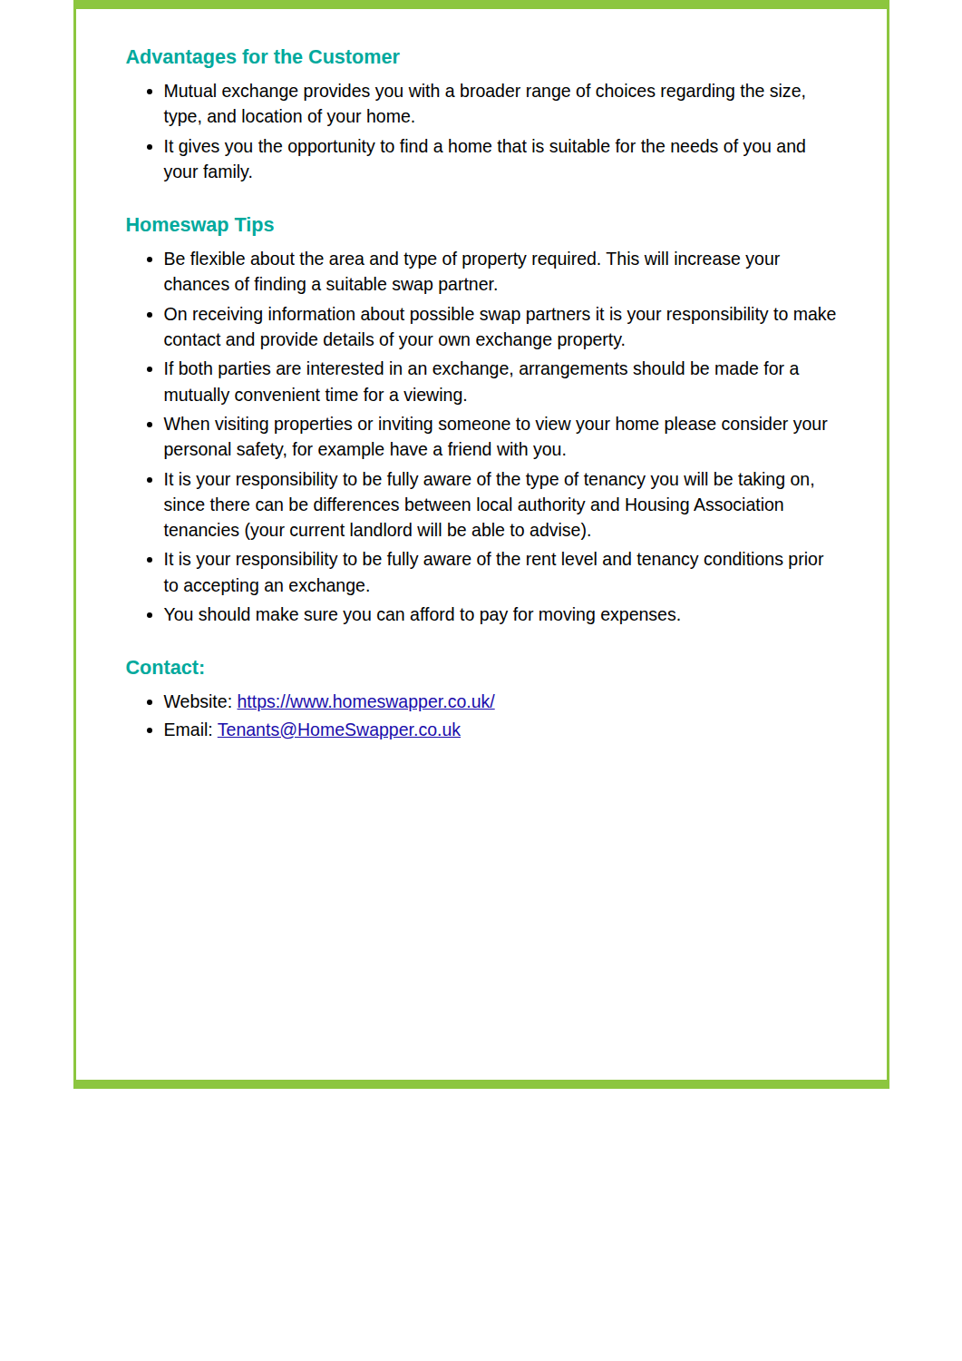Advantages for the Customer
Mutual exchange provides you with a broader range of choices regarding the size, type, and location of your home.
It gives you the opportunity to find a home that is suitable for the needs of you and your family.
Homeswap Tips
Be flexible about the area and type of property required. This will increase your chances of finding a suitable swap partner.
On receiving information about possible swap partners it is your responsibility to make contact and provide details of your own exchange property.
If both parties are interested in an exchange, arrangements should be made for a mutually convenient time for a viewing.
When visiting properties or inviting someone to view your home please consider your personal safety, for example have a friend with you.
It is your responsibility to be fully aware of the type of tenancy you will be taking on, since there can be differences between local authority and Housing Association tenancies (your current landlord will be able to advise).
It is your responsibility to be fully aware of the rent level and tenancy conditions prior to accepting an exchange.
You should make sure you can afford to pay for moving expenses.
Contact:
Website: https://www.homeswapper.co.uk/
Email: Tenants@HomeSwapper.co.uk